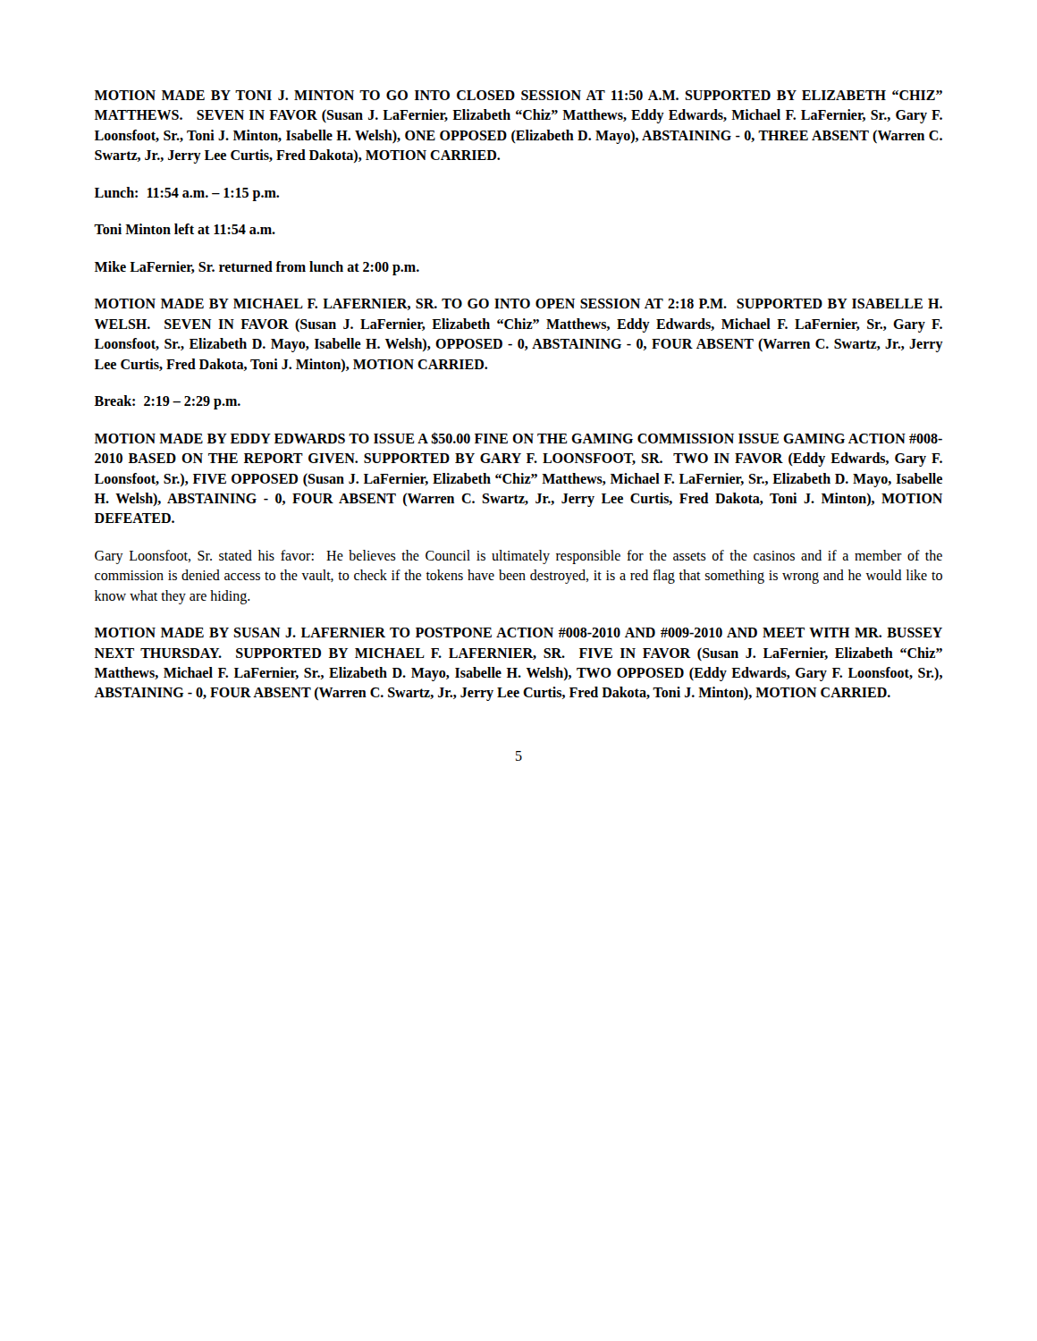MOTION MADE BY TONI J. MINTON TO GO INTO CLOSED SESSION AT 11:50 A.M. SUPPORTED BY ELIZABETH “CHIZ” MATTHEWS. SEVEN IN FAVOR (Susan J. LaFernier, Elizabeth “Chiz” Matthews, Eddy Edwards, Michael F. LaFernier, Sr., Gary F. Loonsfoot, Sr., Toni J. Minton, Isabelle H. Welsh), ONE OPPOSED (Elizabeth D. Mayo), ABSTAINING - 0, THREE ABSENT (Warren C. Swartz, Jr., Jerry Lee Curtis, Fred Dakota), MOTION CARRIED.
Lunch: 11:54 a.m. – 1:15 p.m.
Toni Minton left at 11:54 a.m.
Mike LaFernier, Sr. returned from lunch at 2:00 p.m.
MOTION MADE BY MICHAEL F. LAFERNIER, SR. TO GO INTO OPEN SESSION AT 2:18 P.M. SUPPORTED BY ISABELLE H. WELSH. SEVEN IN FAVOR (Susan J. LaFernier, Elizabeth “Chiz” Matthews, Eddy Edwards, Michael F. LaFernier, Sr., Gary F. Loonsfoot, Sr., Elizabeth D. Mayo, Isabelle H. Welsh), OPPOSED - 0, ABSTAINING - 0, FOUR ABSENT (Warren C. Swartz, Jr., Jerry Lee Curtis, Fred Dakota, Toni J. Minton), MOTION CARRIED.
Break: 2:19 – 2:29 p.m.
MOTION MADE BY EDDY EDWARDS TO ISSUE A $50.00 FINE ON THE GAMING COMMISSION ISSUE GAMING ACTION #008-2010 BASED ON THE REPORT GIVEN. SUPPORTED BY GARY F. LOONSFOOT, SR. TWO IN FAVOR (Eddy Edwards, Gary F. Loonsfoot, Sr.), FIVE OPPOSED (Susan J. LaFernier, Elizabeth “Chiz” Matthews, Michael F. LaFernier, Sr., Elizabeth D. Mayo, Isabelle H. Welsh), ABSTAINING - 0, FOUR ABSENT (Warren C. Swartz, Jr., Jerry Lee Curtis, Fred Dakota, Toni J. Minton), MOTION DEFEATED.
Gary Loonsfoot, Sr. stated his favor: He believes the Council is ultimately responsible for the assets of the casinos and if a member of the commission is denied access to the vault, to check if the tokens have been destroyed, it is a red flag that something is wrong and he would like to know what they are hiding.
MOTION MADE BY SUSAN J. LAFERNIER TO POSTPONE ACTION #008-2010 AND #009-2010 AND MEET WITH MR. BUSSEY NEXT THURSDAY. SUPPORTED BY MICHAEL F. LAFERNIER, SR. FIVE IN FAVOR (Susan J. LaFernier, Elizabeth “Chiz” Matthews, Michael F. LaFernier, Sr., Elizabeth D. Mayo, Isabelle H. Welsh), TWO OPPOSED (Eddy Edwards, Gary F. Loonsfoot, Sr.), ABSTAINING - 0, FOUR ABSENT (Warren C. Swartz, Jr., Jerry Lee Curtis, Fred Dakota, Toni J. Minton), MOTION CARRIED.
5